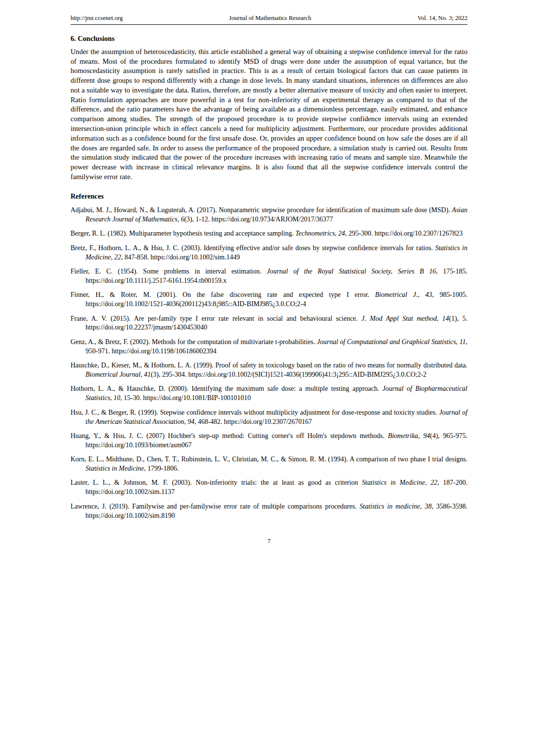http://jmr.ccsenet.org Journal of Mathematics Research Vol. 14, No. 3; 2022
6. Conclusions
Under the assumption of heteroscedasticity, this article established a general way of obtaining a stepwise confidence interval for the ratio of means. Most of the procedures formulated to identify MSD of drugs were done under the assumption of equal variance, but the homoscedasticity assumption is rarely satisfied in practice. This is as a result of certain biological factors that can cause patients in different dose groups to respond differently with a change in dose levels. In many standard situations, inferences on differences are also not a suitable way to investigate the data. Ratios, therefore, are mostly a better alternative measure of toxicity and often easier to interpret. Ratio formulation approaches are more powerful in a test for non-inferiority of an experimental therapy as compared to that of the difference, and the ratio parameters have the advantage of being available as a dimensionless percentage, easily estimated, and enhance comparison among studies. The strength of the proposed procedure is to provide stepwise confidence intervals using an extended intersection-union principle which in effect cancels a need for multiplicity adjustment. Furthermore, our procedure provides additional information such as a confidence bound for the first unsafe dose. Or, provides an upper confidence bound on how safe the doses are if all the doses are regarded safe. In order to assess the performance of the proposed procedure, a simulation study is carried out. Results from the simulation study indicated that the power of the procedure increases with increasing ratio of means and sample size. Meanwhile the power decrease with increase in clinical relevance margins. It is also found that all the stepwise confidence intervals control the familywise error rate.
References
Adjabui, M. J., Howard, N., & Luguterah, A. (2017). Nonparametric stepwise procedure for identification of maximum safe dose (MSD). Asian Research Journal of Mathematics, 6(3), 1-12. https://doi.org/10.9734/ARJOM/2017/36377
Berger, R. L. (1982). Multiparameter hypothesis testing and acceptance sampling. Technometrics, 24, 295-300. https://doi.org/10.2307/1267823
Bretz, F., Hothorn, L. A., & Hsu, J. C. (2003). Identifying effective and/or safe doses by stepwise confidence intervals for ratios. Statistics in Medicine, 22, 847-858. https://doi.org/10.1002/sim.1449
Fieller, E. C. (1954). Some problems in interval estimation. Journal of the Royal Statistical Society, Series B 16, 175-185. https://doi.org/10.1111/j.2517-6161.1954.tb00159.x
Finner, H., & Roter, M. (2001). On the false discovering rate and expected type I error. Biometrical J., 43, 985-1005. https://doi.org/10.1002/1521-4036(200112)43:8¡985::AID-BIMJ985¿3.0.CO;2-4
Frane, A. V. (2015). Are per-family type I error rate relevant in social and behavioural science. J. Mod Appl Stat method, 14(1), 5. https://doi.org/10.22237/jmasm/1430453040
Genz, A., & Bretz, F. (2002). Methods for the computation of multivariate t-probabilities. Journal of Computational and Graphical Statistics, 11, 950-971. https://doi.org/10.1198/106186002394
Hauschke, D., Kieser, M., & Hothorn, L. A. (1999). Proof of safety in toxicology based on the ratio of two means for normally distributed data. Biometrical Journal, 41(3), 295-304. https://doi.org/10.1002/(SICI)1521-4036(199906)41:3¡295::AID-BIMJ295¿3.0.CO;2-2
Hothorn, L. A., & Hauschke, D. (2000). Identifying the maximum safe dose: a multiple testing approach. Journal of Biopharmaceutical Statistics, 10, 15-30. https://doi.org/10.1081/BIP-100101010
Hsu, J. C., & Berger, R. (1999). Stepwise confidence intervals without multiplicity adjustment for dose-response and toxicity studies. Journal of the American Statistical Association, 94, 468-482. https://doi.org/10.2307/2670167
Huang, Y., & Hsu, J. C. (2007) Hochber's step-up method: Cutting corner's off Holm's stepdown methods. Biometrika, 94(4), 965-975. https://doi.org/10.1093/biomet/asm067
Korn, E. L., Midthune, D., Chen, T. T., Rubinstein, L. V., Christian, M. C., & Simon, R. M. (1994). A comparison of two phase I trial designs. Statistics in Medicine, 1799-1806.
Laster, L. L., & Johnson, M. F. (2003). Non-inferiority trials: the at least as good as criterion Statistics in Medicine, 22, 187-200. https://doi.org/10.1002/sim.1137
Lawrence, J. (2019). Familywise and per-familywise error rate of multiple comparisons procedures. Statistics in medicine, 38, 3586-3598. https://doi.org/10.1002/sim.8190
7